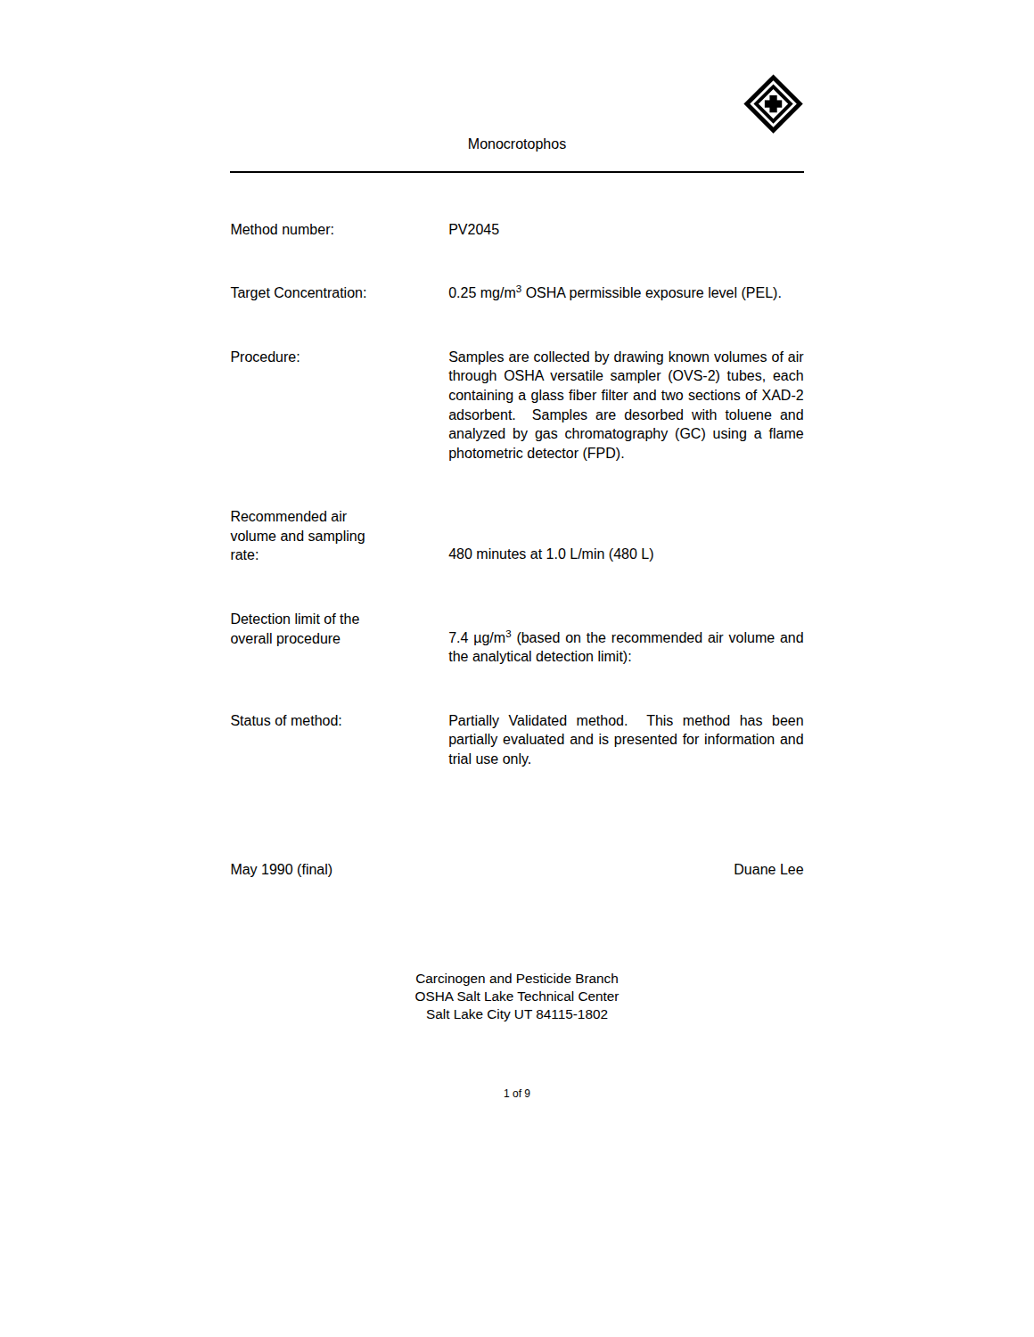Monocrotophos
| Method number: | PV2045 |
| Target Concentration: | 0.25 mg/m 3 OSHA permissible exposure level (PEL). |
| Procedure: | Samples are collected by drawing known volumes of air through OSHA versatile sampler (OVS-2) tubes, each containing a glass fiber filter and two sections of XAD-2 adsorbent. Samples are desorbed with toluene and analyzed by gas chromatography (GC) using a flame photometric detector (FPD). |
| Recommended air volume and sampling rate: | 480 minutes at 1.0 L/min (480 L) |
| Detection limit of the overall procedure | 7.4 µg/m 3 (based on the recommended air volume and the analytical detection limit): |
| Status of method: | Partially Validated method. This method has been partially evaluated and is presented for information and trial use only. |
May 1990 (final) Duane Lee
Carcinogen and Pesticide Branch
OSHA Salt Lake Technical Center
Salt Lake City UT 84115-1802
1 of 9